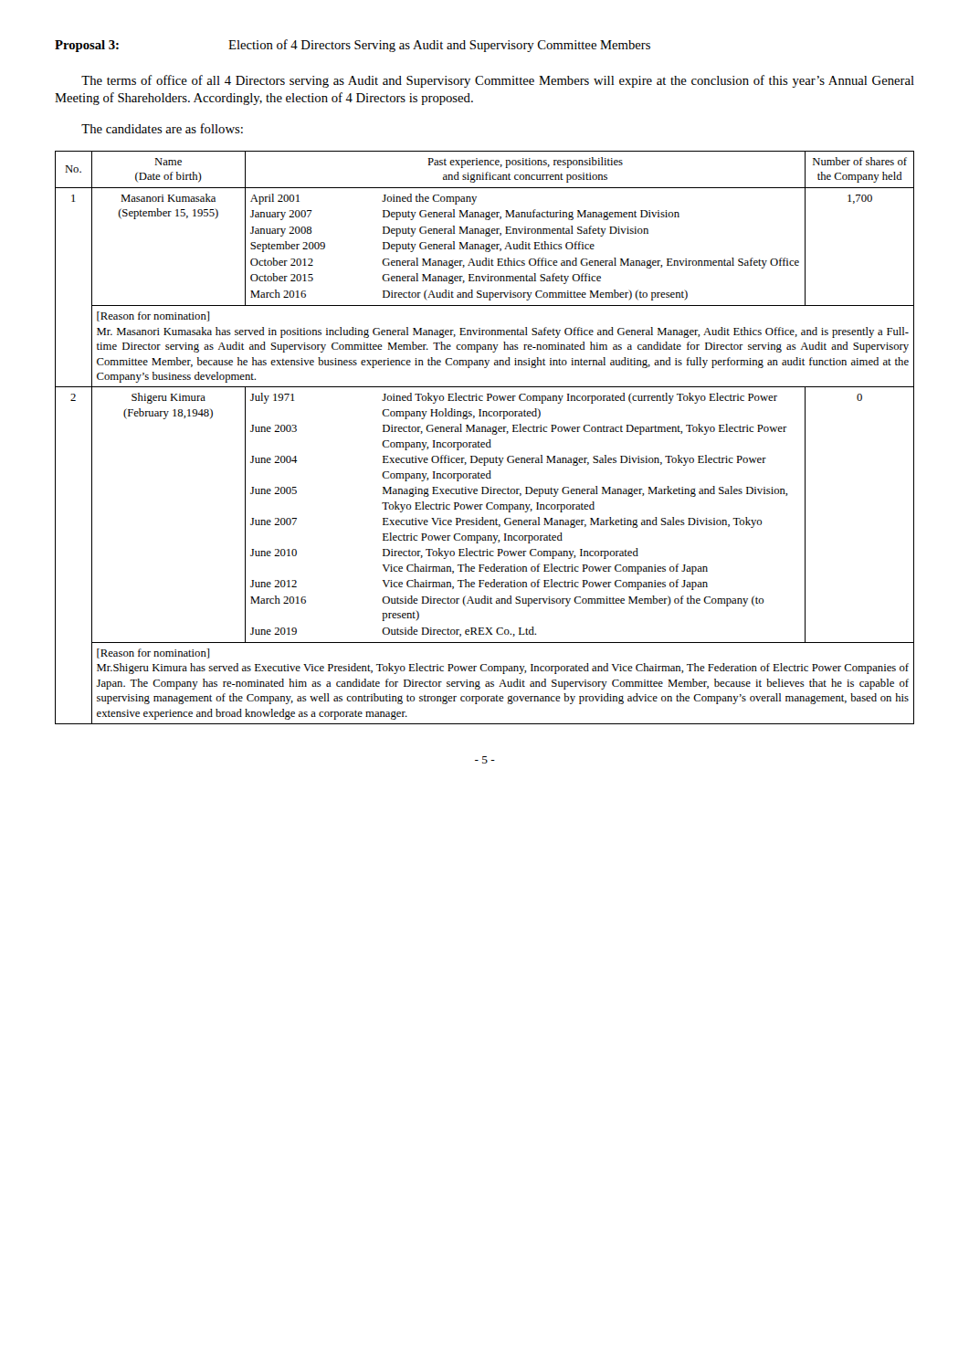Proposal 3:
Election of 4 Directors Serving as Audit and Supervisory Committee Members
The terms of office of all 4 Directors serving as Audit and Supervisory Committee Members will expire at the conclusion of this year’s Annual General Meeting of Shareholders. Accordingly, the election of 4 Directors is proposed.
The candidates are as follows:
| No. | Name (Date of birth) | Past experience, positions, responsibilities and significant concurrent positions | Number of shares of the Company held |
| --- | --- | --- | --- |
| 1 | Masanori Kumasaka (September 15, 1955) | / April 2001 / Joined the Company / / January 2007 / Deputy General Manager, Manufacturing Management Division / / January 2008 / Deputy General Manager, Environmental Safety Division / / September 2009 / Deputy General Manager, Audit Ethics Office / / October 2012 / General Manager, Audit Ethics Office and General Manager, Environmental Safety Office / / October 2015 / General Manager, Environmental Safety Office / / March 2016 / Director (Audit and Supervisory Committee Member) (to present) / | 1,700 |
| [Reason for nomination] Mr. Masanori Kumasaka has served in positions including General Manager, Environmental Safety Office and General Manager, Audit Ethics Office, and is presently a Full-time Director serving as Audit and Supervisory Committee Member. The company has re-nominated him as a candidate for Director serving as Audit and Supervisory Committee Member, because he has extensive business experience in the Company and insight into internal auditing, and is fully performing an audit function aimed at the Company’s business development. |
| 2 | Shigeru Kimura (February 18,1948) | / July 1971 / Joined Tokyo Electric Power Company Incorporated (currently Tokyo Electric Power Company Holdings, Incorporated) / / June 2003 / Director, General Manager, Electric Power Contract Department, Tokyo Electric Power Company, Incorporated / / June 2004 / Executive Officer, Deputy General Manager, Sales Division, Tokyo Electric Power Company, Incorporated / / June 2005 / Managing Executive Director, Deputy General Manager, Marketing and Sales Division, Tokyo Electric Power Company, Incorporated / / June 2007 / Executive Vice President, General Manager, Marketing and Sales Division, Tokyo Electric Power Company, Incorporated / / June 2010 / Director, Tokyo Electric Power Company, Incorporated Vice Chairman, The Federation of Electric Power Companies of Japan / / June 2012 / Vice Chairman, The Federation of Electric Power Companies of Japan / / March 2016 / Outside Director (Audit and Supervisory Committee Member) of the Company (to present) / / June 2019 / Outside Director, eREX Co., Ltd. / | 0 |
| [Reason for nomination] Mr.Shigeru Kimura has served as Executive Vice President, Tokyo Electric Power Company, Incorporated and Vice Chairman, The Federation of Electric Power Companies of Japan. The Company has re-nominated him as a candidate for Director serving as Audit and Supervisory Committee Member, because it believes that he is capable of supervising management of the Company, as well as contributing to stronger corporate governance by providing advice on the Company’s overall management, based on his extensive experience and broad knowledge as a corporate manager. |
- 5 -